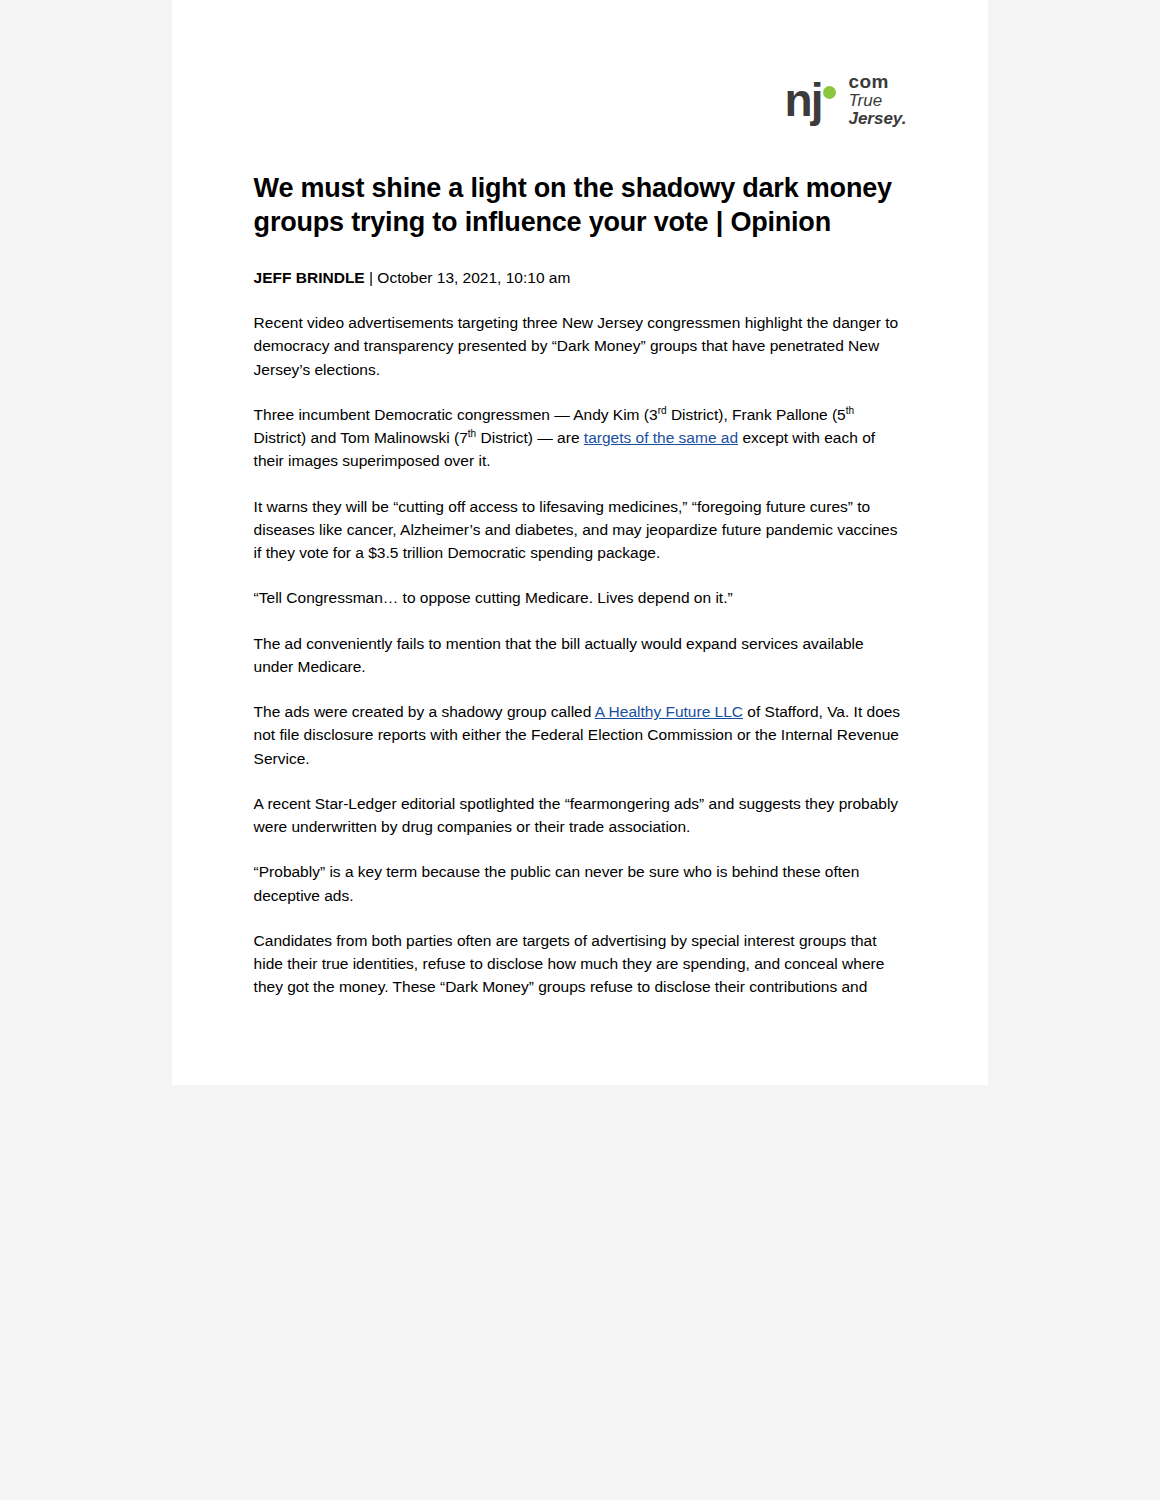nj
com
True
Jersey.
We must shine a light on the shadowy dark money groups trying to influence your vote | Opinion
JEFF BRINDLE | October 13, 2021, 10:10 am
Recent video advertisements targeting three New Jersey congressmen highlight the danger to democracy and transparency presented by “Dark Money” groups that have penetrated New Jersey’s elections.
Three incumbent Democratic congressmen — Andy Kim (3rd District), Frank Pallone (5th District) and Tom Malinowski (7th District) — are targets of the same ad except with each of their images superimposed over it.
It warns they will be “cutting off access to lifesaving medicines,” “foregoing future cures” to diseases like cancer, Alzheimer’s and diabetes, and may jeopardize future pandemic vaccines if they vote for a $3.5 trillion Democratic spending package.
“Tell Congressman… to oppose cutting Medicare. Lives depend on it.”
The ad conveniently fails to mention that the bill actually would expand services available under Medicare.
The ads were created by a shadowy group called A Healthy Future LLC of Stafford, Va. It does not file disclosure reports with either the Federal Election Commission or the Internal Revenue Service.
A recent Star-Ledger editorial spotlighted the “fearmongering ads” and suggests they probably were underwritten by drug companies or their trade association.
“Probably” is a key term because the public can never be sure who is behind these often deceptive ads.
Candidates from both parties often are targets of advertising by special interest groups that hide their true identities, refuse to disclose how much they are spending, and conceal where they got the money. These “Dark Money” groups refuse to disclose their contributions and